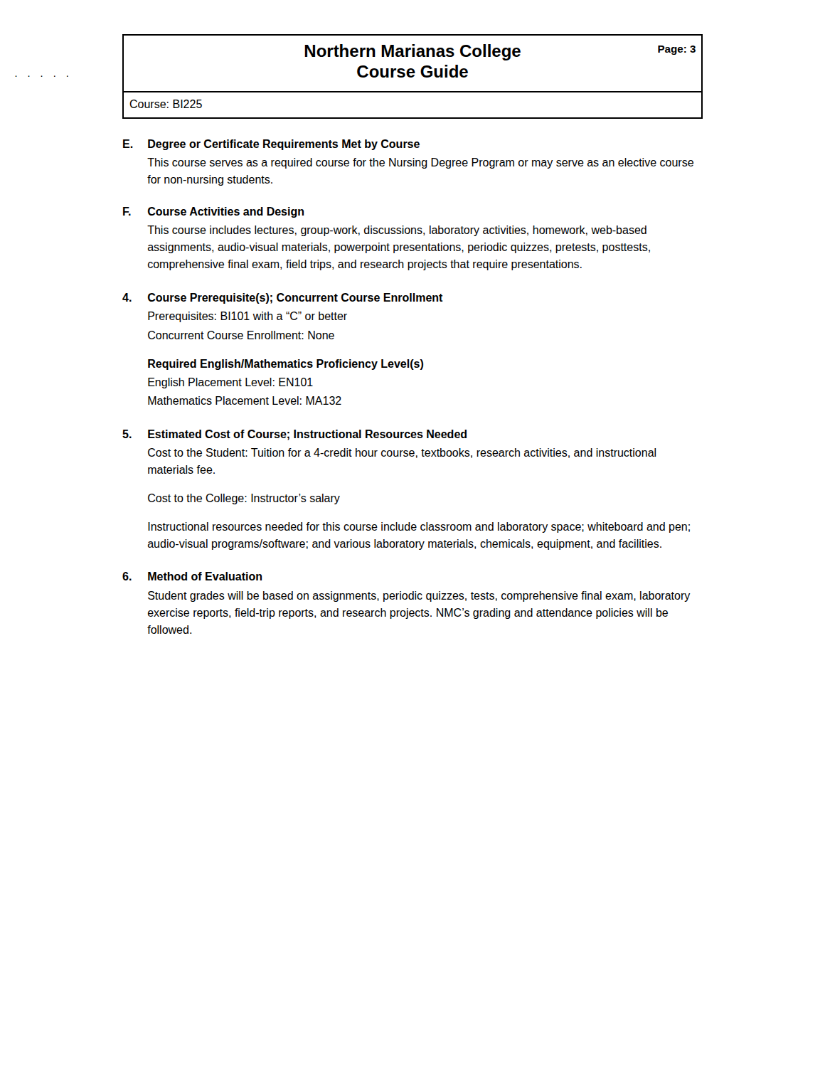. . . . .
Northern Marianas College
Course Guide
Page: 3
Course: BI225
E. Degree or Certificate Requirements Met by Course
This course serves as a required course for the Nursing Degree Program or may serve as an elective course for non-nursing students.
F. Course Activities and Design
This course includes lectures, group-work, discussions, laboratory activities, homework, web-based assignments, audio-visual materials, powerpoint presentations, periodic quizzes, pretests, posttests, comprehensive final exam, field trips, and research projects that require presentations.
4. Course Prerequisite(s); Concurrent Course Enrollment
Prerequisites: BI101 with a “C” or better
Concurrent Course Enrollment: None
Required English/Mathematics Proficiency Level(s)
English Placement Level: EN101
Mathematics Placement Level: MA132
5. Estimated Cost of Course; Instructional Resources Needed
Cost to the Student: Tuition for a 4-credit hour course, textbooks, research activities, and instructional materials fee.
Cost to the College: Instructor’s salary
Instructional resources needed for this course include classroom and laboratory space; whiteboard and pen; audio-visual programs/software; and various laboratory materials, chemicals, equipment, and facilities.
6. Method of Evaluation
Student grades will be based on assignments, periodic quizzes, tests, comprehensive final exam, laboratory exercise reports, field-trip reports, and research projects. NMC’s grading and attendance policies will be followed.